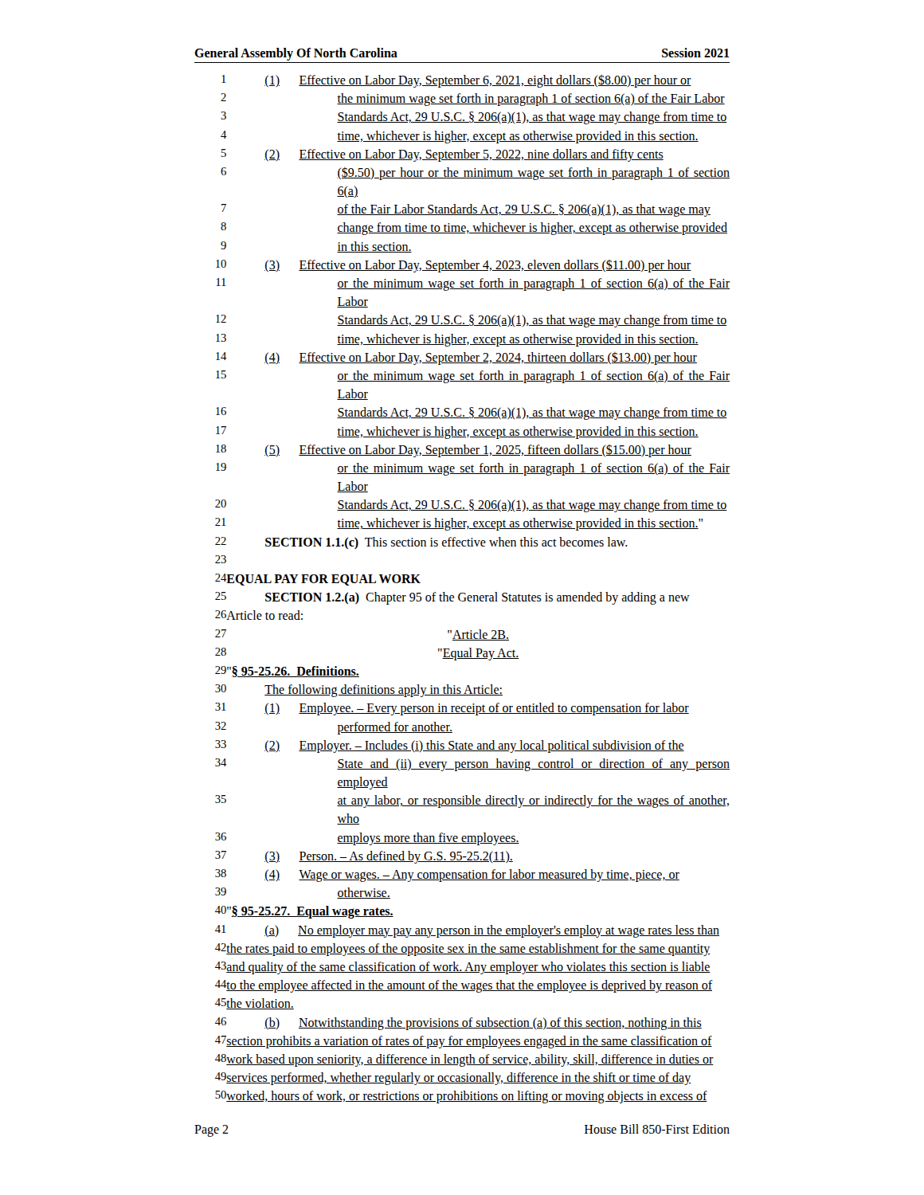General Assembly Of North Carolina
Session 2021
| 1 | (1) Effective on Labor Day, September 6, 2021, eight dollars ($8.00) per hour or |
| 2 | the minimum wage set forth in paragraph 1 of section 6(a) of the Fair Labor |
| 3 | Standards Act, 29 U.S.C. § 206(a)(1), as that wage may change from time to |
| 4 | time, whichever is higher, except as otherwise provided in this section. |
| 5 | (2) Effective on Labor Day, September 5, 2022, nine dollars and fifty cents |
| 6 | ($9.50) per hour or the minimum wage set forth in paragraph 1 of section 6(a) |
| 7 | of the Fair Labor Standards Act, 29 U.S.C. § 206(a)(1), as that wage may |
| 8 | change from time to time, whichever is higher, except as otherwise provided |
| 9 | in this section. |
| 10 | (3) Effective on Labor Day, September 4, 2023, eleven dollars ($11.00) per hour |
| 11 | or the minimum wage set forth in paragraph 1 of section 6(a) of the Fair Labor |
| 12 | Standards Act, 29 U.S.C. § 206(a)(1), as that wage may change from time to |
| 13 | time, whichever is higher, except as otherwise provided in this section. |
| 14 | (4) Effective on Labor Day, September 2, 2024, thirteen dollars ($13.00) per hour |
| 15 | or the minimum wage set forth in paragraph 1 of section 6(a) of the Fair Labor |
| 16 | Standards Act, 29 U.S.C. § 206(a)(1), as that wage may change from time to |
| 17 | time, whichever is higher, except as otherwise provided in this section. |
| 18 | (5) Effective on Labor Day, September 1, 2025, fifteen dollars ($15.00) per hour |
| 19 | or the minimum wage set forth in paragraph 1 of section 6(a) of the Fair Labor |
| 20 | Standards Act, 29 U.S.C. § 206(a)(1), as that wage may change from time to |
| 21 | time, whichever is higher, except as otherwise provided in this section. " |
| 22 | SECTION 1.1.(c) This section is effective when this act becomes law. |
| 23 | |
| 24 | EQUAL PAY FOR EQUAL WORK |
| 25 | SECTION 1.2.(a) Chapter 95 of the General Statutes is amended by adding a new |
| 26 | Article to read: |
| 27 | " Article 2B. |
| 28 | " Equal Pay Act. |
| 29 | " § 95-25.26. Definitions. |
| 30 | The following definitions apply in this Article: |
| 31 | (1) Employee. – Every person in receipt of or entitled to compensation for labor |
| 32 | performed for another. |
| 33 | (2) Employer. – Includes (i) this State and any local political subdivision of the |
| 34 | State and (ii) every person having control or direction of any person employed |
| 35 | at any labor, or responsible directly or indirectly for the wages of another, who |
| 36 | employs more than five employees. |
| 37 | (3) Person. – As defined by G.S. 95-25.2(11). |
| 38 | (4) Wage or wages. – Any compensation for labor measured by time, piece, or |
| 39 | otherwise. |
| 40 | " § 95-25.27. Equal wage rates. |
| 41 | (a) No employer may pay any person in the employer's employ at wage rates less than |
| 42 | the rates paid to employees of the opposite sex in the same establishment for the same quantity |
| 43 | and quality of the same classification of work. Any employer who violates this section is liable |
| 44 | to the employee affected in the amount of the wages that the employee is deprived by reason of |
| 45 | the violation. |
| 46 | (b) Notwithstanding the provisions of subsection (a) of this section, nothing in this |
| 47 | section prohibits a variation of rates of pay for employees engaged in the same classification of |
| 48 | work based upon seniority, a difference in length of service, ability, skill, difference in duties or |
| 49 | services performed, whether regularly or occasionally, difference in the shift or time of day |
| 50 | worked, hours of work, or restrictions or prohibitions on lifting or moving objects in excess of |
Page 2
House Bill 850-First Edition